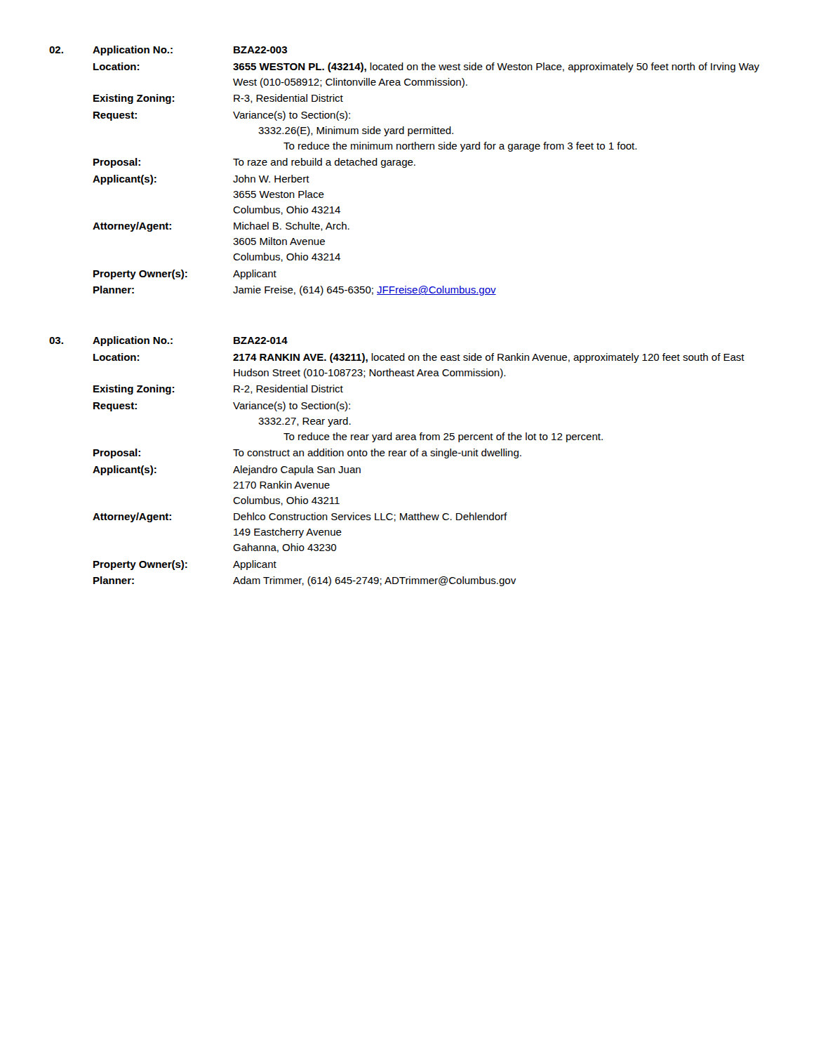| 02. | Application No.: | BZA22-003 |
| | Location: | 3655 WESTON PL. (43214), located on the west side of Weston Place, approximately 50 feet north of Irving Way West (010-058912; Clintonville Area Commission). |
| | Existing Zoning: | R-3, Residential District |
| | Request: | Variance(s) to Section(s): 3332.26(E), Minimum side yard permitted. To reduce the minimum northern side yard for a garage from 3 feet to 1 foot. |
| | Proposal: | To raze and rebuild a detached garage. |
| | Applicant(s): | John W. Herbert 3655 Weston Place Columbus, Ohio 43214 |
| | Attorney/Agent: | Michael B. Schulte, Arch. 3605 Milton Avenue Columbus, Ohio 43214 |
| | Property Owner(s): | Applicant |
| | Planner: | Jamie Freise, (614) 645-6350; JFFreise@Columbus.gov |
| 03. | Application No.: | BZA22-014 |
| | Location: | 2174 RANKIN AVE. (43211), located on the east side of Rankin Avenue, approximately 120 feet south of East Hudson Street (010-108723; Northeast Area Commission). |
| | Existing Zoning: | R-2, Residential District |
| | Request: | Variance(s) to Section(s): 3332.27, Rear yard. To reduce the rear yard area from 25 percent of the lot to 12 percent. |
| | Proposal: | To construct an addition onto the rear of a single-unit dwelling. |
| | Applicant(s): | Alejandro Capula San Juan 2170 Rankin Avenue Columbus, Ohio 43211 |
| | Attorney/Agent: | Dehlco Construction Services LLC; Matthew C. Dehlendorf 149 Eastcherry Avenue Gahanna, Ohio 43230 |
| | Property Owner(s): | Applicant |
| | Planner: | Adam Trimmer, (614) 645-2749; ADTrimmer@Columbus.gov |